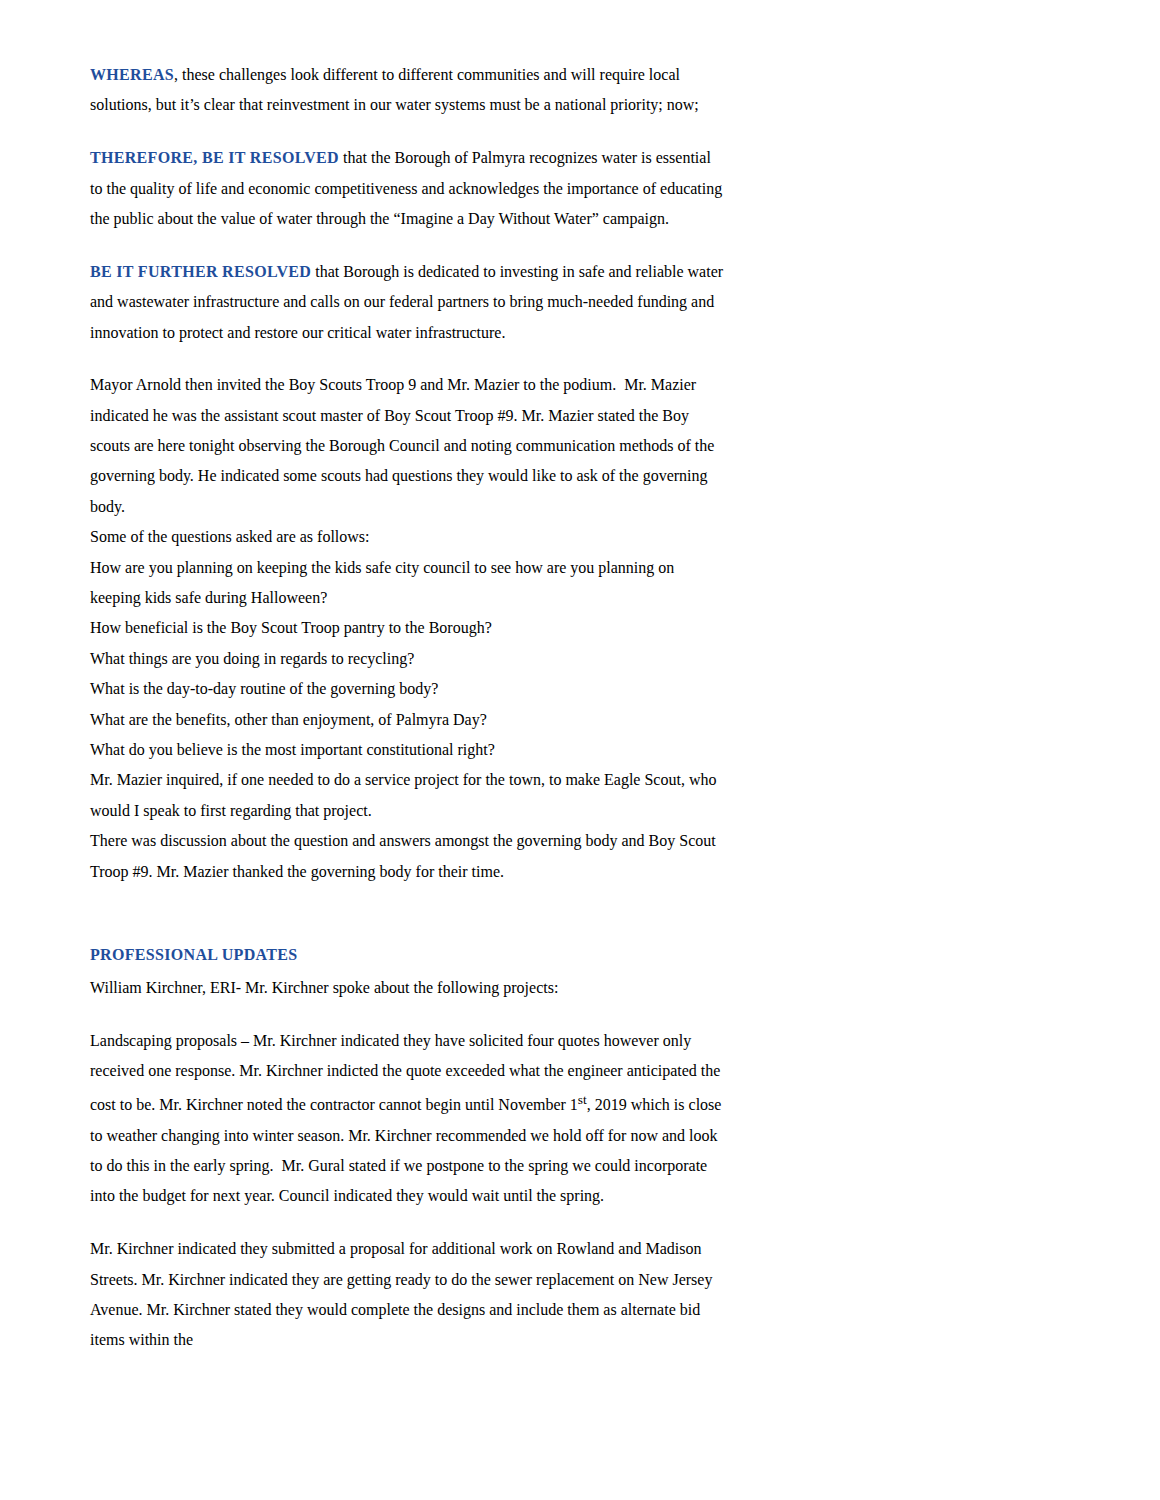WHEREAS, these challenges look different to different communities and will require local solutions, but it’s clear that reinvestment in our water systems must be a national priority; now;
THEREFORE, BE IT RESOLVED that the Borough of Palmyra recognizes water is essential to the quality of life and economic competitiveness and acknowledges the importance of educating the public about the value of water through the “Imagine a Day Without Water” campaign.
BE IT FURTHER RESOLVED that Borough is dedicated to investing in safe and reliable water and wastewater infrastructure and calls on our federal partners to bring much-needed funding and innovation to protect and restore our critical water infrastructure.
Mayor Arnold then invited the Boy Scouts Troop 9 and Mr. Mazier to the podium. Mr. Mazier indicated he was the assistant scout master of Boy Scout Troop #9. Mr. Mazier stated the Boy scouts are here tonight observing the Borough Council and noting communication methods of the governing body. He indicated some scouts had questions they would like to ask of the governing body.
Some of the questions asked are as follows:
How are you planning on keeping the kids safe city council to see how are you planning on keeping kids safe during Halloween?
How beneficial is the Boy Scout Troop pantry to the Borough?
What things are you doing in regards to recycling?
What is the day-to-day routine of the governing body?
What are the benefits, other than enjoyment, of Palmyra Day?
What do you believe is the most important constitutional right?
Mr. Mazier inquired, if one needed to do a service project for the town, to make Eagle Scout, who would I speak to first regarding that project.
There was discussion about the question and answers amongst the governing body and Boy Scout Troop #9. Mr. Mazier thanked the governing body for their time.
PROFESSIONAL UPDATES
William Kirchner, ERI- Mr. Kirchner spoke about the following projects:
Landscaping proposals – Mr. Kirchner indicated they have solicited four quotes however only received one response. Mr. Kirchner indicted the quote exceeded what the engineer anticipated the cost to be. Mr. Kirchner noted the contractor cannot begin until November 1st, 2019 which is close to weather changing into winter season. Mr. Kirchner recommended we hold off for now and look to do this in the early spring. Mr. Gural stated if we postpone to the spring we could incorporate into the budget for next year. Council indicated they would wait until the spring.
Mr. Kirchner indicated they submitted a proposal for additional work on Rowland and Madison Streets. Mr. Kirchner indicated they are getting ready to do the sewer replacement on New Jersey Avenue. Mr. Kirchner stated they would complete the designs and include them as alternate bid items within the